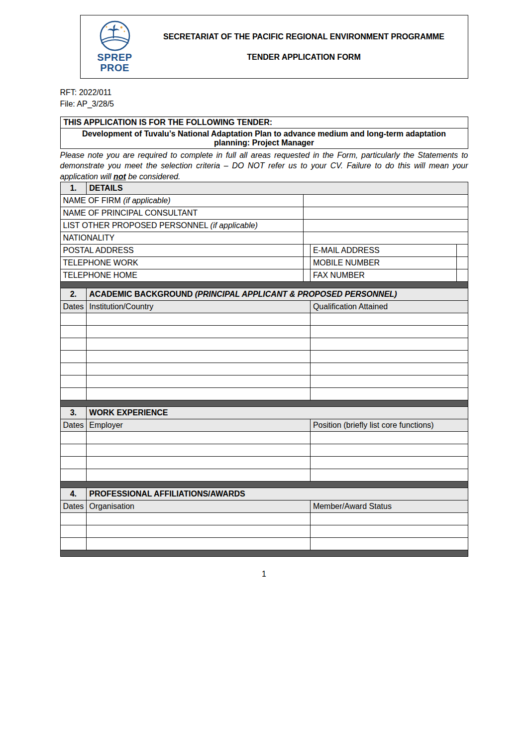SPREP
PROE
SECRETARIAT OF THE PACIFIC REGIONAL ENVIRONMENT PROGRAMME TENDER APPLICATION FORM
RFT: 2022/011
File: AP_3/28/5
| THIS APPLICATION IS FOR THE FOLLOWING TENDER: |
| Development of Tuvalu’s National Adaptation Plan to advance medium and long-term adaptation planning: Project Manager |
Please note you are required to complete in full all areas requested in the Form, particularly the Statements to demonstrate you meet the selection criteria – DO NOT refer us to your CV. Failure to do this will mean your application will not be considered.
| 1. | DETAILS |
| NAME OF FIRM (if applicable) | |
| NAME OF PRINCIPAL CONSULTANT | |
| LIST OTHER PROPOSED PERSONNEL (if applicable) | |
| NATIONALITY | |
| POSTAL ADDRESS | | E-MAIL ADDRESS | |
| TELEPHONE WORK | | MOBILE NUMBER | |
| TELEPHONE HOME | | FAX NUMBER | |
| 2. | ACADEMIC BACKGROUND (PRINCIPAL APPLICANT & PROPOSED PERSONNEL) |
| Dates | Institution/Country | Qualification Attained |
| 3. | WORK EXPERIENCE |
| Dates | Employer | Position (briefly list core functions) |
| 4. | PROFESSIONAL AFFILIATIONS/AWARDS |
| Dates | Organisation | Member/Award Status |
1